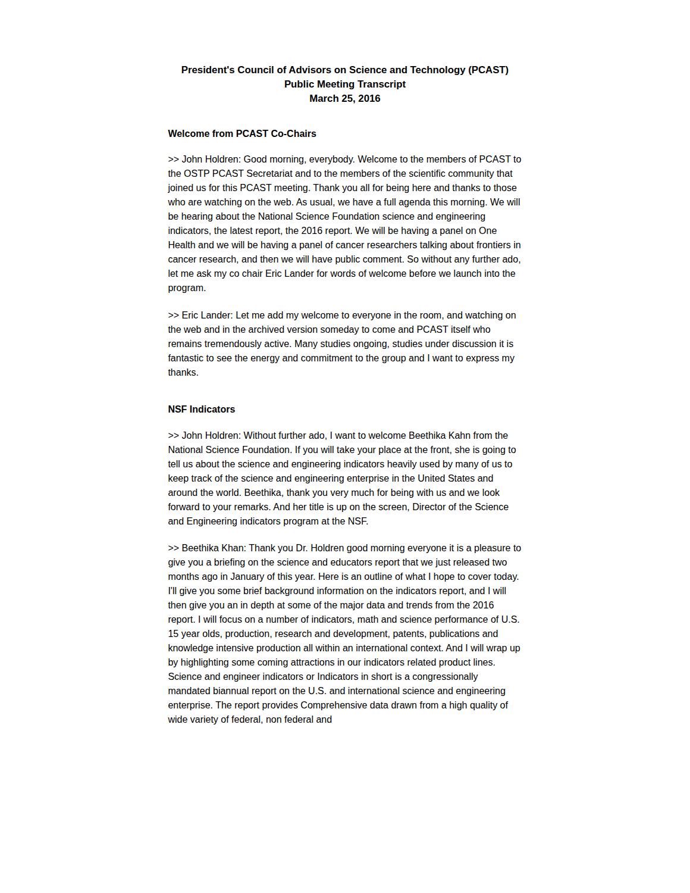President's Council of Advisors on Science and Technology (PCAST) Public Meeting Transcript March 25, 2016
Welcome from PCAST Co-Chairs
>> John Holdren: Good morning, everybody. Welcome to the members of PCAST to the OSTP PCAST Secretariat and to the members of the scientific community that joined us for this PCAST meeting. Thank you all for being here and thanks to those who are watching on the web. As usual, we have a full agenda this morning. We will be hearing about the National Science Foundation science and engineering indicators, the latest report, the 2016 report. We will be having a panel on One Health and we will be having a panel of cancer researchers talking about frontiers in cancer research, and then we will have public comment. So without any further ado, let me ask my co chair Eric Lander for words of welcome before we launch into the program.
>> Eric Lander: Let me add my welcome to everyone in the room, and watching on the web and in the archived version someday to come and PCAST itself who remains tremendously active. Many studies ongoing, studies under discussion it is fantastic to see the energy and commitment to the group and I want to express my thanks.
NSF Indicators
>> John Holdren: Without further ado, I want to welcome Beethika Kahn from the National Science Foundation. If you will take your place at the front, she is going to tell us about the science and engineering indicators heavily used by many of us to keep track of the science and engineering enterprise in the United States and around the world. Beethika, thank you very much for being with us and we look forward to your remarks. And her title is up on the screen, Director of the Science and Engineering indicators program at the NSF.
>> Beethika Khan: Thank you Dr. Holdren good morning everyone it is a pleasure to give you a briefing on the science and educators report that we just released two months ago in January of this year. Here is an outline of what I hope to cover today. I'll give you some brief background information on the indicators report, and I will then give you an in depth at some of the major data and trends from the 2016 report. I will focus on a number of indicators, math and science performance of U.S. 15 year olds, production, research and development, patents, publications and knowledge intensive production all within an international context. And I will wrap up by highlighting some coming attractions in our indicators related product lines. Science and engineer indicators or Indicators in short is a congressionally mandated biannual report on the U.S. and international science and engineering enterprise. The report provides Comprehensive data drawn from a high quality of wide variety of federal, non federal and